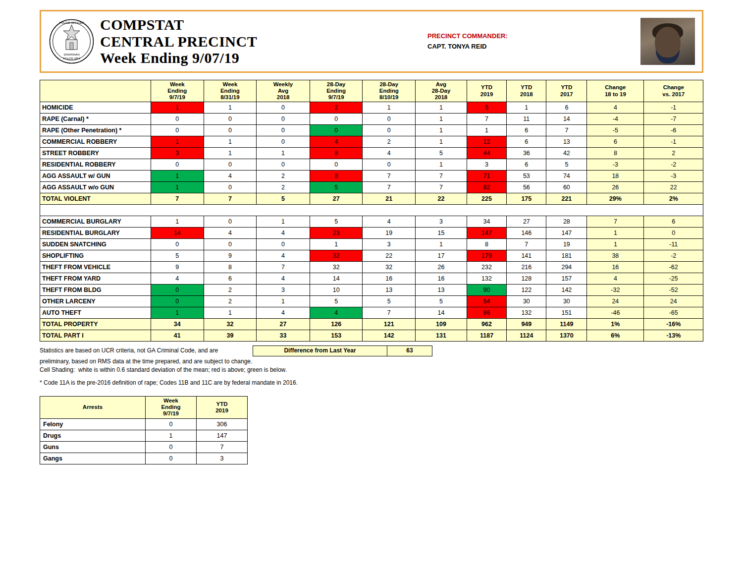POLICE OFFICER SAVANNAH POLICE 1854
COMPSTAT
CENTRAL PRECINCT
Week Ending 9/07/19
PRECINCT COMMANDER:
CAPT. TONYA REID
| | Week Ending 9/7/19 | Week Ending 8/31/19 | Weekly Avg 2018 | 28-Day Ending 9/7/19 | 28-Day Ending 8/10/19 | Avg 28-Day 2018 | YTD 2019 | YTD 2018 | YTD 2017 | Change 18 to 19 | Change vs. 2017 |
| --- | --- | --- | --- | --- | --- | --- | --- | --- | --- | --- | --- |
| HOMICIDE | 1 | 1 | 0 | 2 | 1 | 1 | 5 | 1 | 6 | 4 | -1 |
| RAPE (Carnal) * | 0 | 0 | 0 | 0 | 0 | 1 | 7 | 11 | 14 | -4 | -7 |
| RAPE (Other Penetration) * | 0 | 0 | 0 | 0 | 0 | 1 | 1 | 6 | 7 | -5 | -6 |
| COMMERCIAL ROBBERY | 1 | 1 | 0 | 4 | 2 | 1 | 12 | 6 | 13 | 6 | -1 |
| STREET ROBBERY | 3 | 1 | 1 | 8 | 4 | 5 | 44 | 36 | 42 | 8 | 2 |
| RESIDENTIAL ROBBERY | 0 | 0 | 0 | 0 | 0 | 1 | 3 | 6 | 5 | -3 | -2 |
| AGG ASSAULT w/ GUN | 1 | 4 | 2 | 8 | 7 | 7 | 71 | 53 | 74 | 18 | -3 |
| AGG ASSAULT w/o GUN | 1 | 0 | 2 | 5 | 7 | 7 | 82 | 56 | 60 | 26 | 22 |
| TOTAL VIOLENT | 7 | 7 | 5 | 27 | 21 | 22 | 225 | 175 | 221 | 29% | 2% |
| COMMERCIAL BURGLARY | 1 | 0 | 1 | 5 | 4 | 3 | 34 | 27 | 28 | 7 | 6 |
| RESIDENTIAL BURGLARY | 14 | 4 | 4 | 23 | 19 | 15 | 147 | 146 | 147 | 1 | 0 |
| SUDDEN SNATCHING | 0 | 0 | 0 | 1 | 3 | 1 | 8 | 7 | 19 | 1 | -11 |
| SHOPLIFTING | 5 | 9 | 4 | 32 | 22 | 17 | 179 | 141 | 181 | 38 | -2 |
| THEFT FROM VEHICLE | 9 | 8 | 7 | 32 | 32 | 26 | 232 | 216 | 294 | 16 | -62 |
| THEFT FROM YARD | 4 | 6 | 4 | 14 | 16 | 16 | 132 | 128 | 157 | 4 | -25 |
| THEFT FROM BLDG | 0 | 2 | 3 | 10 | 13 | 13 | 90 | 122 | 142 | -32 | -52 |
| OTHER LARCENY | 0 | 2 | 1 | 5 | 5 | 5 | 54 | 30 | 30 | 24 | 24 |
| AUTO THEFT | 1 | 1 | 4 | 4 | 7 | 14 | 86 | 132 | 151 | -46 | -65 |
| TOTAL PROPERTY | 34 | 32 | 27 | 126 | 121 | 109 | 962 | 949 | 1149 | 1% | -16% |
| TOTAL PART I | 41 | 39 | 33 | 153 | 142 | 131 | 1187 | 1124 | 1370 | 6% | -13% |
Statistics are based on UCR criteria, not GA Criminal Code, and are Difference from Last Year 63
preliminary, based on RMS data at the time prepared, and are subject to change.
Cell Shading: white is within 0.6 standard deviation of the mean; red is above; green is below.
* Code 11A is the pre-2016 definition of rape; Codes 11B and 11C are by federal mandate in 2016.
| Arrests | Week Ending 9/7/19 | YTD 2019 |
| --- | --- | --- |
| Felony | 0 | 306 |
| Drugs | 1 | 147 |
| Guns | 0 | 7 |
| Gangs | 0 | 3 |